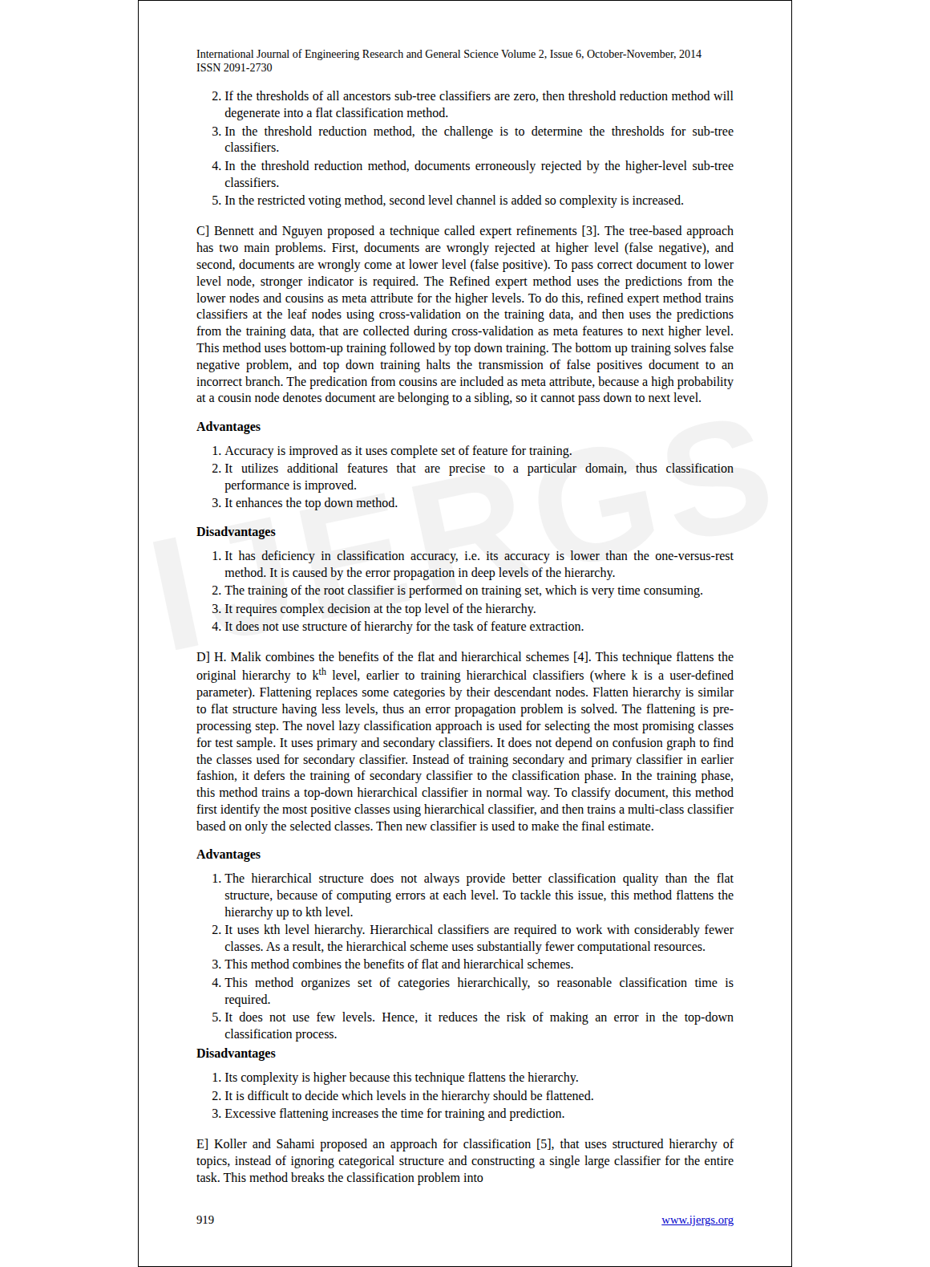IJERGS
International Journal of Engineering Research and General Science Volume 2, Issue 6, October-November, 2014
ISSN 2091-2730
If the thresholds of all ancestors sub-tree classifiers are zero, then threshold reduction method will degenerate into a flat classification method.
In the threshold reduction method, the challenge is to determine the thresholds for sub-tree classifiers.
In the threshold reduction method, documents erroneously rejected by the higher-level sub-tree classifiers.
In the restricted voting method, second level channel is added so complexity is increased.
C] Bennett and Nguyen proposed a technique called expert refinements [3]. The tree-based approach has two main problems. First, documents are wrongly rejected at higher level (false negative), and second, documents are wrongly come at lower level (false positive). To pass correct document to lower level node, stronger indicator is required. The Refined expert method uses the predictions from the lower nodes and cousins as meta attribute for the higher levels. To do this, refined expert method trains classifiers at the leaf nodes using cross-validation on the training data, and then uses the predictions from the training data, that are collected during cross-validation as meta features to next higher level. This method uses bottom-up training followed by top down training. The bottom up training solves false negative problem, and top down training halts the transmission of false positives document to an incorrect branch. The predication from cousins are included as meta attribute, because a high probability at a cousin node denotes document are belonging to a sibling, so it cannot pass down to next level.
Advantages
Accuracy is improved as it uses complete set of feature for training.
It utilizes additional features that are precise to a particular domain, thus classification performance is improved.
It enhances the top down method.
Disadvantages
It has deficiency in classification accuracy, i.e. its accuracy is lower than the one-versus-rest method. It is caused by the error propagation in deep levels of the hierarchy.
The training of the root classifier is performed on training set, which is very time consuming.
It requires complex decision at the top level of the hierarchy.
It does not use structure of hierarchy for the task of feature extraction.
D] H. Malik combines the benefits of the flat and hierarchical schemes [4]. This technique flattens the original hierarchy to kth level, earlier to training hierarchical classifiers (where k is a user-defined parameter). Flattening replaces some categories by their descendant nodes. Flatten hierarchy is similar to flat structure having less levels, thus an error propagation problem is solved. The flattening is pre-processing step. The novel lazy classification approach is used for selecting the most promising classes for test sample. It uses primary and secondary classifiers. It does not depend on confusion graph to find the classes used for secondary classifier. Instead of training secondary and primary classifier in earlier fashion, it defers the training of secondary classifier to the classification phase. In the training phase, this method trains a top-down hierarchical classifier in normal way. To classify document, this method first identify the most positive classes using hierarchical classifier, and then trains a multi-class classifier based on only the selected classes. Then new classifier is used to make the final estimate.
Advantages
The hierarchical structure does not always provide better classification quality than the flat structure, because of computing errors at each level. To tackle this issue, this method flattens the hierarchy up to kth level.
It uses kth level hierarchy. Hierarchical classifiers are required to work with considerably fewer classes. As a result, the hierarchical scheme uses substantially fewer computational resources.
This method combines the benefits of flat and hierarchical schemes.
This method organizes set of categories hierarchically, so reasonable classification time is required.
It does not use few levels. Hence, it reduces the risk of making an error in the top-down classification process.
Disadvantages
Its complexity is higher because this technique flattens the hierarchy.
It is difficult to decide which levels in the hierarchy should be flattened.
Excessive flattening increases the time for training and prediction.
E] Koller and Sahami proposed an approach for classification [5], that uses structured hierarchy of topics, instead of ignoring categorical structure and constructing a single large classifier for the entire task. This method breaks the classification problem into
919 www.ijergs.org